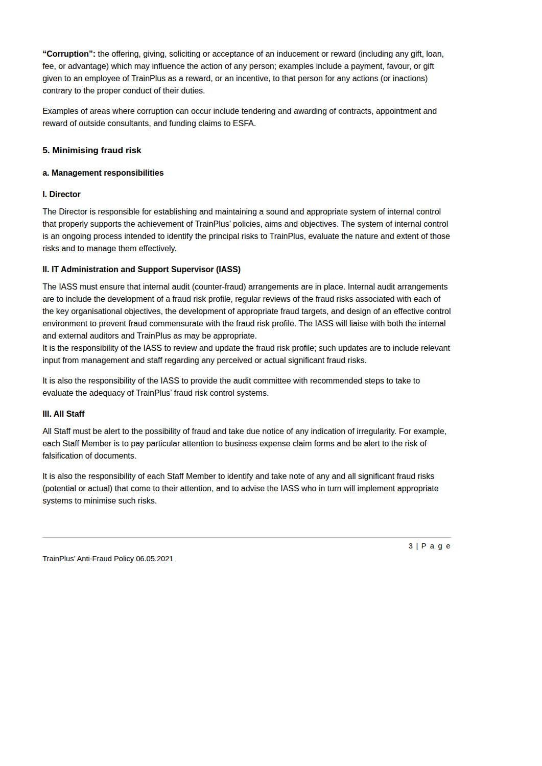“Corruption”: the offering, giving, soliciting or acceptance of an inducement or reward (including any gift, loan, fee, or advantage) which may influence the action of any person; examples include a payment, favour, or gift given to an employee of TrainPlus as a reward, or an incentive, to that person for any actions (or inactions) contrary to the proper conduct of their duties.
Examples of areas where corruption can occur include tendering and awarding of contracts, appointment and reward of outside consultants, and funding claims to ESFA.
5. Minimising fraud risk
a. Management responsibilities
I. Director
The Director is responsible for establishing and maintaining a sound and appropriate system of internal control that properly supports the achievement of TrainPlus’ policies, aims and objectives. The system of internal control is an ongoing process intended to identify the principal risks to TrainPlus, evaluate the nature and extent of those risks and to manage them effectively.
II. IT Administration and Support Supervisor (IASS)
The IASS must ensure that internal audit (counter-fraud) arrangements are in place. Internal audit arrangements are to include the development of a fraud risk profile, regular reviews of the fraud risks associated with each of the key organisational objectives, the development of appropriate fraud targets, and design of an effective control environment to prevent fraud commensurate with the fraud risk profile. The IASS will liaise with both the internal and external auditors and TrainPlus as may be appropriate.
It is the responsibility of the IASS to review and update the fraud risk profile; such updates are to include relevant input from management and staff regarding any perceived or actual significant fraud risks.
It is also the responsibility of the IASS to provide the audit committee with recommended steps to take to evaluate the adequacy of TrainPlus’ fraud risk control systems.
III. All Staff
All Staff must be alert to the possibility of fraud and take due notice of any indication of irregularity. For example, each Staff Member is to pay particular attention to business expense claim forms and be alert to the risk of falsification of documents.
It is also the responsibility of each Staff Member to identify and take note of any and all significant fraud risks (potential or actual) that come to their attention, and to advise the IASS who in turn will implement appropriate systems to minimise such risks.
3 | P a g e
TrainPlus’ Anti-Fraud Policy 06.05.2021